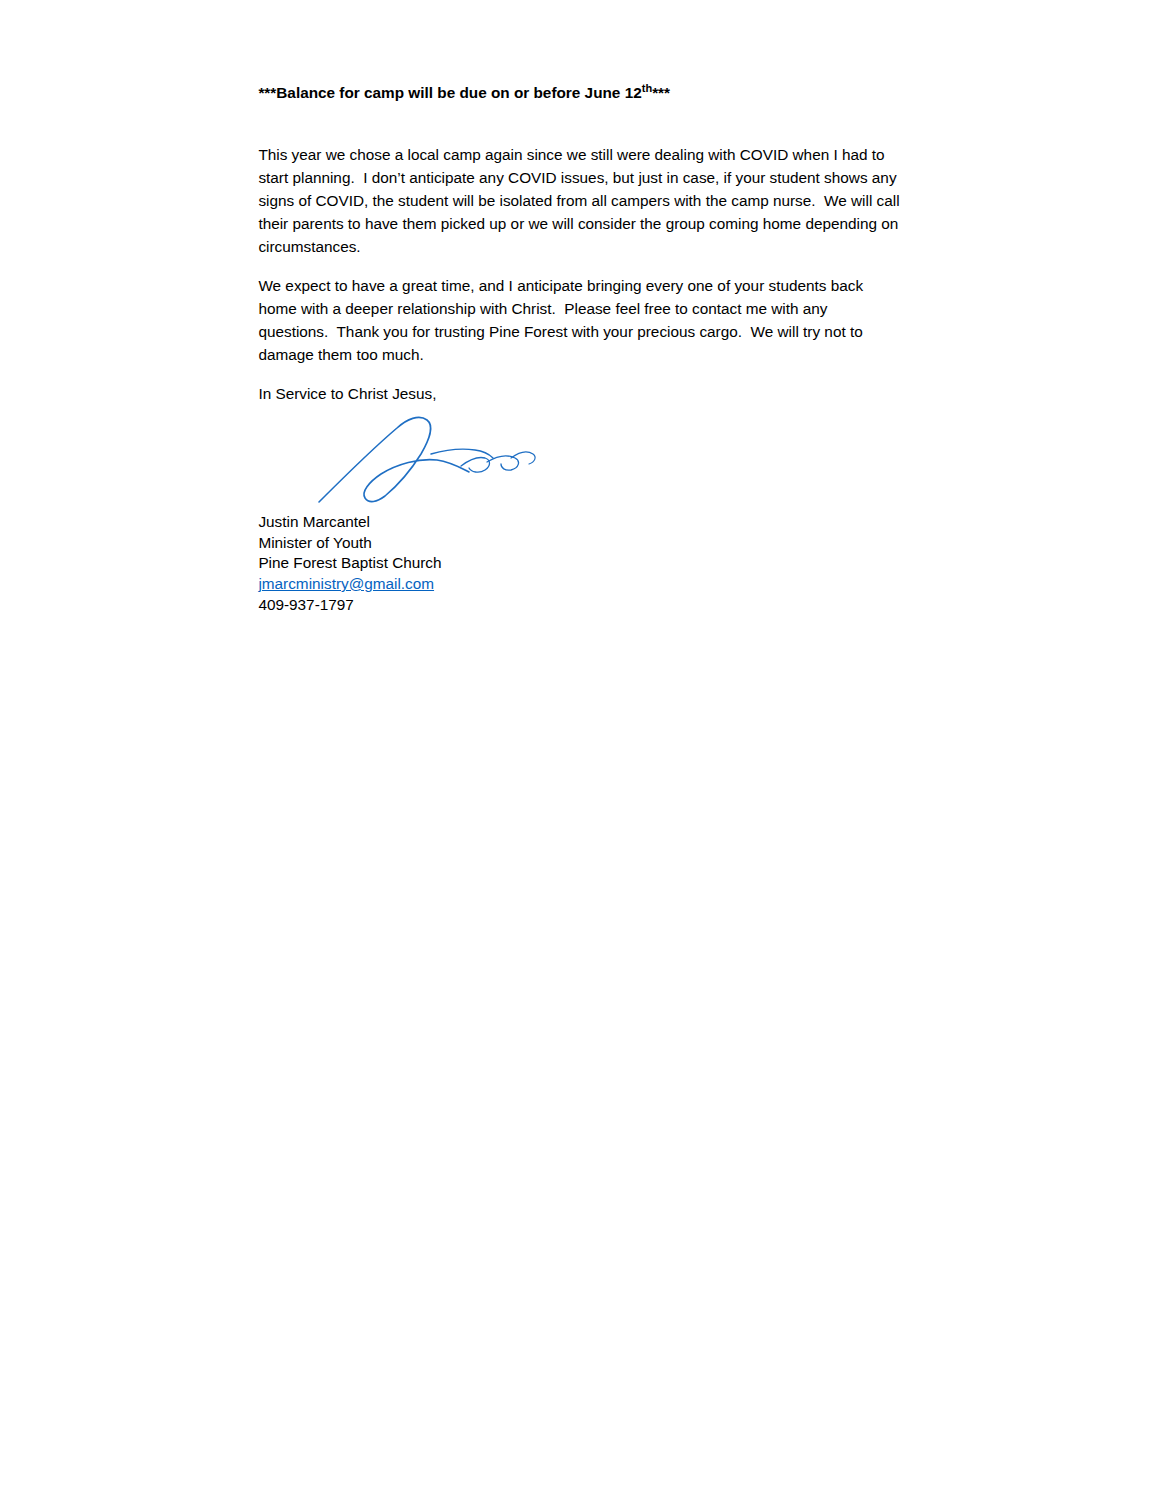***Balance for camp will be due on or before June 12th***
This year we chose a local camp again since we still were dealing with COVID when I had to start planning. I don’t anticipate any COVID issues, but just in case, if your student shows any signs of COVID, the student will be isolated from all campers with the camp nurse. We will call their parents to have them picked up or we will consider the group coming home depending on circumstances.
We expect to have a great time, and I anticipate bringing every one of your students back home with a deeper relationship with Christ. Please feel free to contact me with any questions. Thank you for trusting Pine Forest with your precious cargo. We will try not to damage them too much.
In Service to Christ Jesus,
Justin Marcantel
Minister of Youth
Pine Forest Baptist Church
jmarcministry@gmail.com
409-937-1797